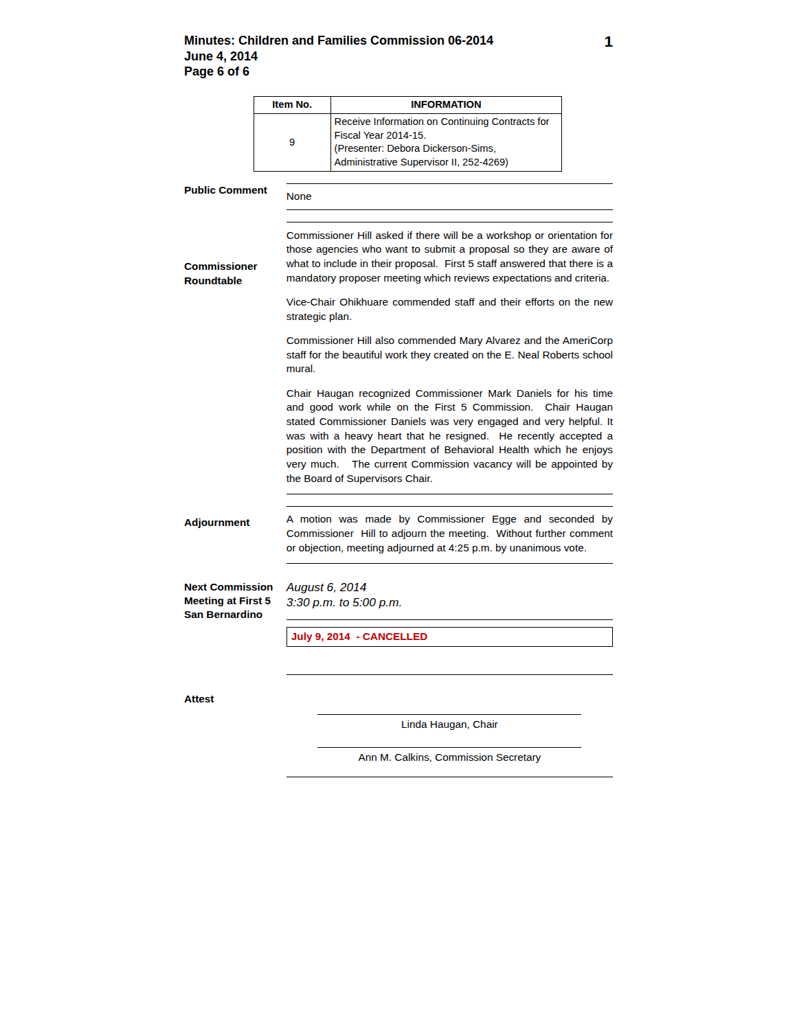1
Minutes: Children and Families Commission 06-2014
June 4, 2014
Page 6 of 6
| Item No. | INFORMATION |
| --- | --- |
| 9 | Receive Information on Continuing Contracts for Fiscal Year 2014-15. (Presenter: Debora Dickerson-Sims, Administrative Supervisor II, 252-4269) |
Public Comment
None
Commissioner
Roundtable
Commissioner Hill asked if there will be a workshop or orientation for those agencies who want to submit a proposal so they are aware of what to include in their proposal. First 5 staff answered that there is a mandatory proposer meeting which reviews expectations and criteria.
Vice-Chair Ohikhuare commended staff and their efforts on the new strategic plan.
Commissioner Hill also commended Mary Alvarez and the AmeriCorp staff for the beautiful work they created on the E. Neal Roberts school mural.
Chair Haugan recognized Commissioner Mark Daniels for his time and good work while on the First 5 Commission. Chair Haugan stated Commissioner Daniels was very engaged and very helpful. It was with a heavy heart that he resigned. He recently accepted a position with the Department of Behavioral Health which he enjoys very much. The current Commission vacancy will be appointed by the Board of Supervisors Chair.
Adjournment
A motion was made by Commissioner Egge and seconded by Commissioner Hill to adjourn the meeting. Without further comment or objection, meeting adjourned at 4:25 p.m. by unanimous vote.
Next Commission
Meeting at First 5
San Bernardino
August 6, 2014
3:30 p.m. to 5:00 p.m.
July 9, 2014 - CANCELLED
Attest
Linda Haugan, Chair
Ann M. Calkins, Commission Secretary